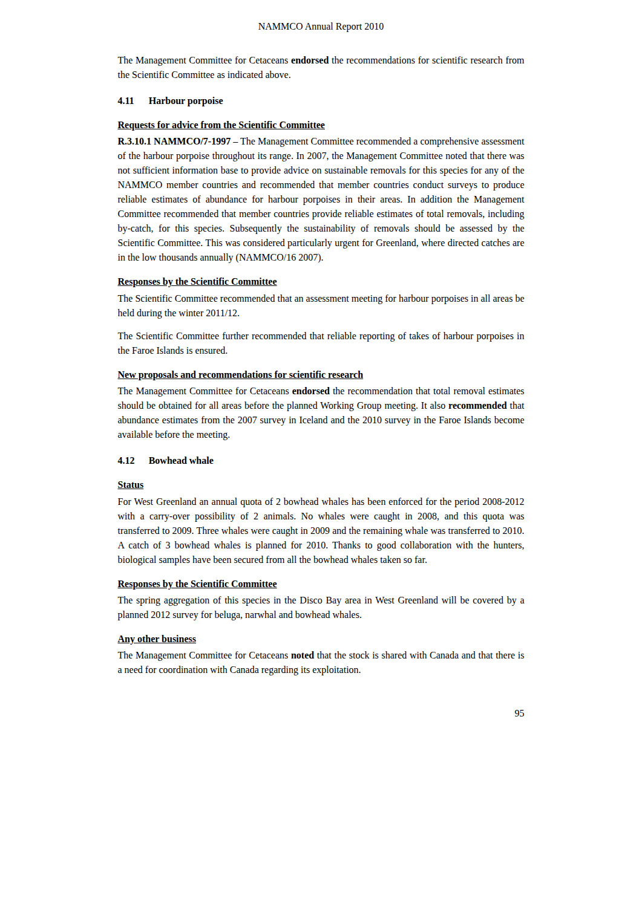NAMMCO Annual Report 2010
The Management Committee for Cetaceans endorsed the recommendations for scientific research from the Scientific Committee as indicated above.
4.11 Harbour porpoise
Requests for advice from the Scientific Committee
R.3.10.1 NAMMCO/7-1997 – The Management Committee recommended a comprehensive assessment of the harbour porpoise throughout its range. In 2007, the Management Committee noted that there was not sufficient information base to provide advice on sustainable removals for this species for any of the NAMMCO member countries and recommended that member countries conduct surveys to produce reliable estimates of abundance for harbour porpoises in their areas. In addition the Management Committee recommended that member countries provide reliable estimates of total removals, including by-catch, for this species. Subsequently the sustainability of removals should be assessed by the Scientific Committee. This was considered particularly urgent for Greenland, where directed catches are in the low thousands annually (NAMMCO/16 2007).
Responses by the Scientific Committee
The Scientific Committee recommended that an assessment meeting for harbour porpoises in all areas be held during the winter 2011/12.
The Scientific Committee further recommended that reliable reporting of takes of harbour porpoises in the Faroe Islands is ensured.
New proposals and recommendations for scientific research
The Management Committee for Cetaceans endorsed the recommendation that total removal estimates should be obtained for all areas before the planned Working Group meeting. It also recommended that abundance estimates from the 2007 survey in Iceland and the 2010 survey in the Faroe Islands become available before the meeting.
4.12 Bowhead whale
Status
For West Greenland an annual quota of 2 bowhead whales has been enforced for the period 2008-2012 with a carry-over possibility of 2 animals. No whales were caught in 2008, and this quota was transferred to 2009. Three whales were caught in 2009 and the remaining whale was transferred to 2010. A catch of 3 bowhead whales is planned for 2010. Thanks to good collaboration with the hunters, biological samples have been secured from all the bowhead whales taken so far.
Responses by the Scientific Committee
The spring aggregation of this species in the Disco Bay area in West Greenland will be covered by a planned 2012 survey for beluga, narwhal and bowhead whales.
Any other business
The Management Committee for Cetaceans noted that the stock is shared with Canada and that there is a need for coordination with Canada regarding its exploitation.
95